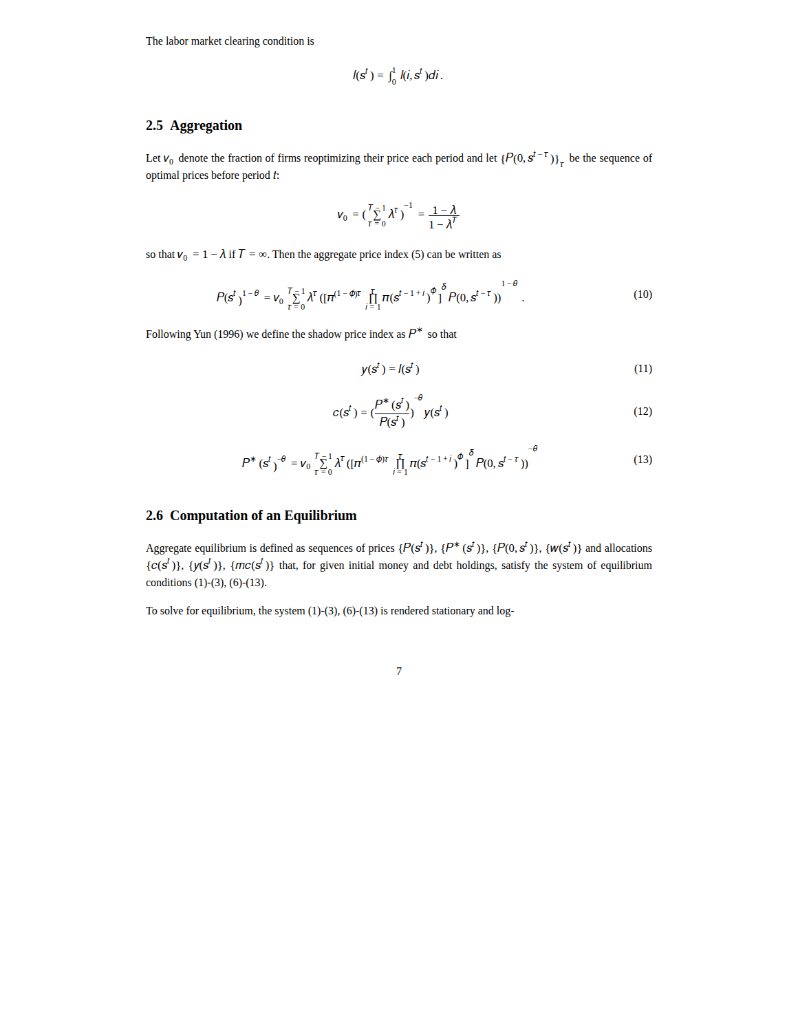The labor market clearing condition is
l(st) = ∫ 0 1 l(i,st) di.
2.5 Aggregation
Let ν0 denote the fraction of firms reoptimizing their price each period and let {P(0,st−τ)}τ be the sequence of optimal prices before period t:
ν0 = ( ∑ τ=0 T−1 λτ ) −1 = 1−λ 1−λT
so that ν0=1−λ if T=∞. Then the aggregate price index (5) can be written as
P(st)1−θ = ν0 ∑ τ=0 T−1 λτ ( [ π(1−ϕ)τ ∏ i=1 τ π (st−1+i) ϕ ] δ P(0,st−τ) ) 1−θ .
(10)
Following Yun (1996) we define the shadow price index as P∗ so that
y(st) = l(st)
(11)
c(st) = ( P∗(st) P(st) ) −θ y(st)
(12)
P∗(st)−θ = ν0 ∑ τ=0 T−1 λτ ( [ π(1−ϕ)τ ∏ i=1 τ π (st−1+i) ϕ ] δ P(0,st−τ) ) −θ
(13)
2.6 Computation of an Equilibrium
Aggregate equilibrium is defined as sequences of prices {P(st)}, {P∗(st)}, {P(0,st)}, {w(st)} and allocations {c(st)}, {y(st)}, {mc(st)} that, for given initial money and debt holdings, satisfy the system of equilibrium conditions (1)-(3), (6)-(13).
To solve for equilibrium, the system (1)-(3), (6)-(13) is rendered stationary and log-
7